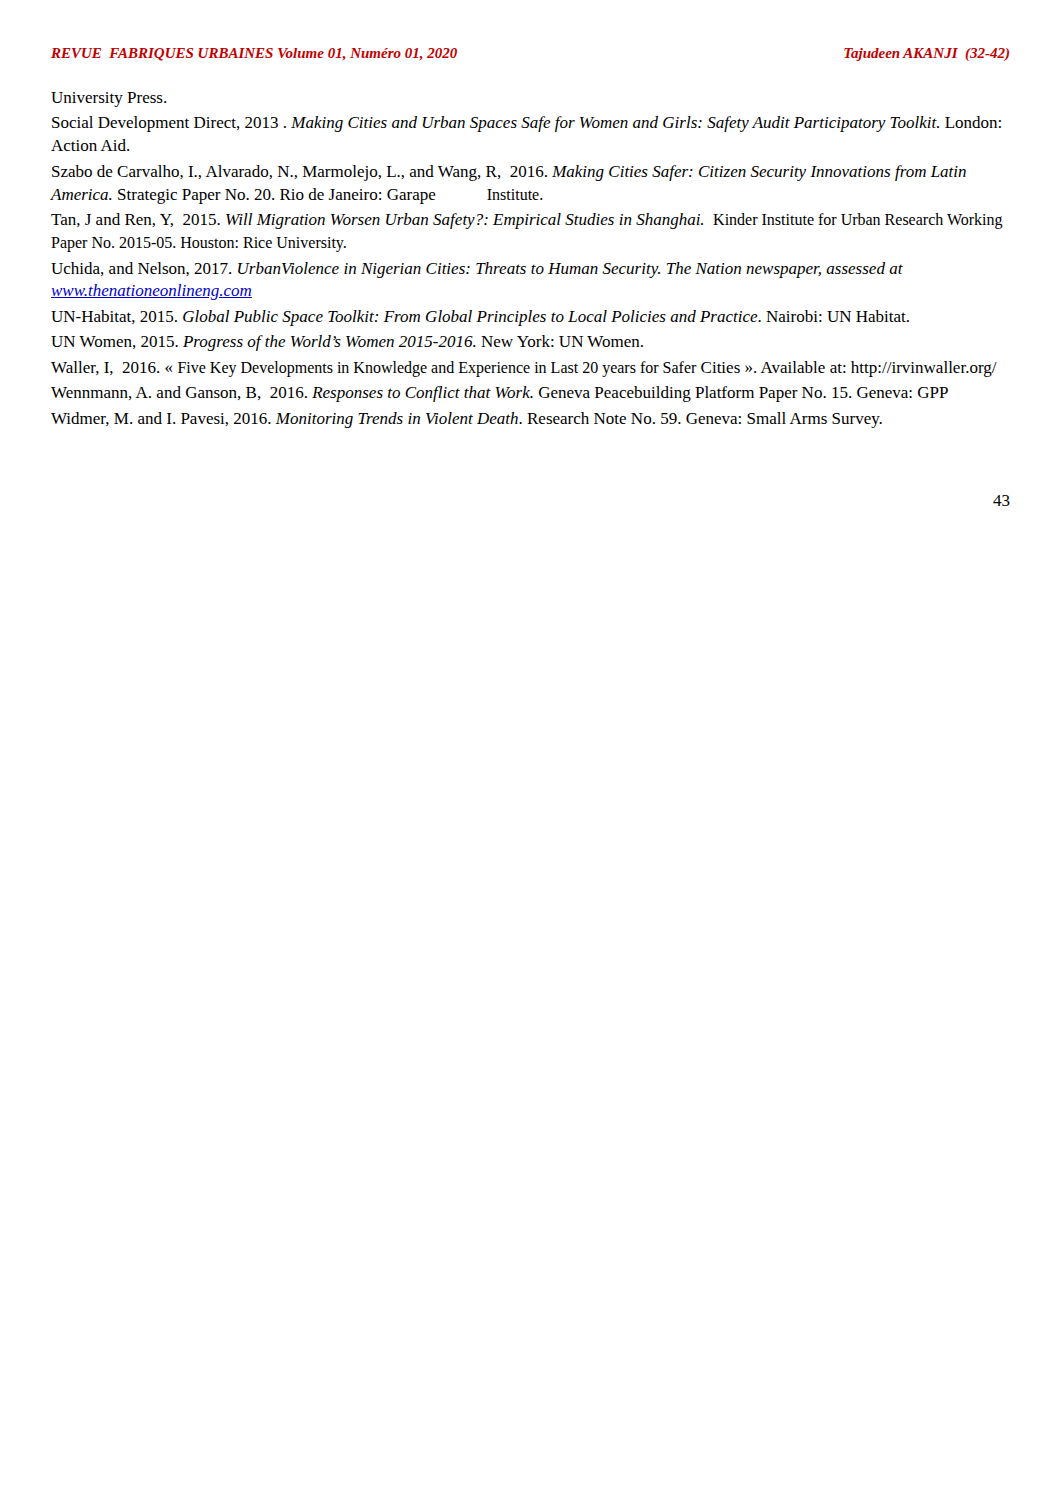REVUE FABRIQUES URBAINES Volume 01, Numéro 01, 2020 Tajudeen AKANJI (32-42)
University Press.
Social Development Direct, 2013 . Making Cities and Urban Spaces Safe for Women and Girls: Safety Audit Participatory Toolkit. London: Action Aid.
Szabo de Carvalho, I., Alvarado, N., Marmolejo, L., and Wang, R, 2016. Making Cities Safer: Citizen Security Innovations from Latin America. Strategic Paper No. 20. Rio de Janeiro: Garape Institute.
Tan, J and Ren, Y, 2015. Will Migration Worsen Urban Safety?: Empirical Studies in Shanghai. Kinder Institute for Urban Research Working Paper No. 2015-05. Houston: Rice University.
Uchida, and Nelson, 2017. UrbanViolence in Nigerian Cities: Threats to Human Security. The Nation newspaper, assessed at www.thenationeonlineng.com
UN-Habitat, 2015. Global Public Space Toolkit: From Global Principles to Local Policies and Practice. Nairobi: UN Habitat.
UN Women, 2015. Progress of the World’s Women 2015-2016. New York: UN Women.
Waller, I, 2016. « Five Key Developments in Knowledge and Experience in Last 20 years for Safer Cities ». Available at: http://irvinwaller.org/
Wennmann, A. and Ganson, B, 2016. Responses to Conflict that Work. Geneva Peacebuilding Platform Paper No. 15. Geneva: GPP
Widmer, M. and I. Pavesi, 2016. Monitoring Trends in Violent Death. Research Note No. 59. Geneva: Small Arms Survey.
43